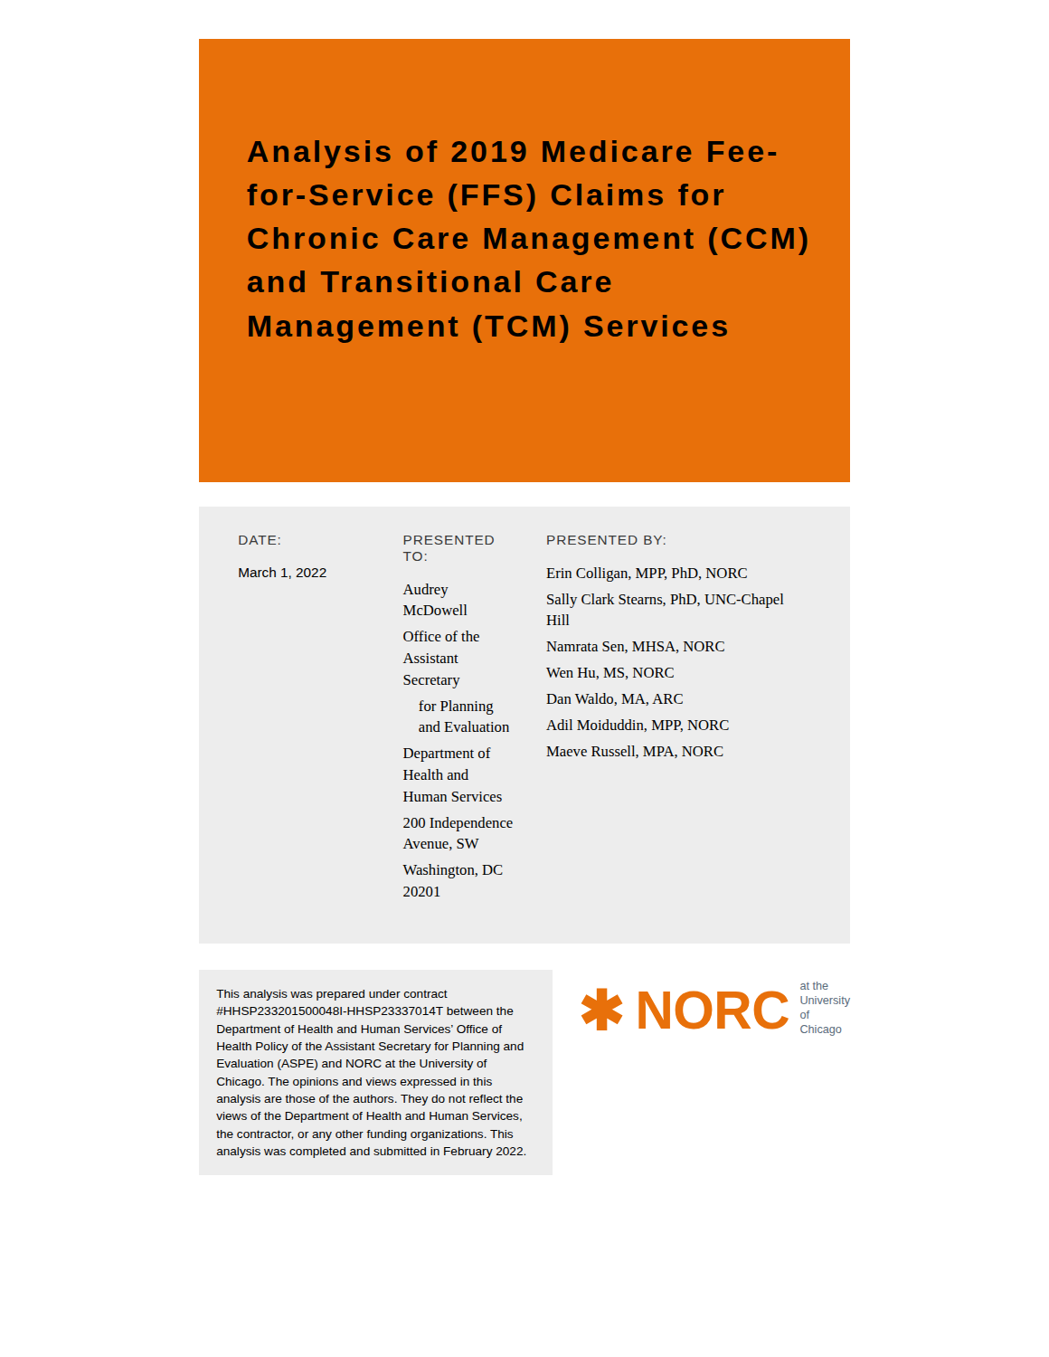Analysis of 2019 Medicare Fee-for-Service (FFS) Claims for Chronic Care Management (CCM) and Transitional Care Management (TCM) Services
DATE:
March 1, 2022
PRESENTED TO:
Audrey McDowell
Office of the Assistant Secretary
for Planning and Evaluation
Department of Health and Human Services
200 Independence Avenue, SW
Washington, DC 20201
PRESENTED BY:
Erin Colligan, MPP, PhD, NORC
Sally Clark Stearns, PhD, UNC-Chapel Hill
Namrata Sen, MHSA, NORC
Wen Hu, MS, NORC
Dan Waldo, MA, ARC
Adil Moiduddin, MPP, NORC
Maeve Russell, MPA, NORC
This analysis was prepared under contract #HHSP233201500048I-HHSP23337014T between the Department of Health and Human Services’ Office of Health Policy of the Assistant Secretary for Planning and Evaluation (ASPE) and NORC at the University of Chicago. The opinions and views expressed in this analysis are those of the authors. They do not reflect the views of the Department of Health and Human Services, the contractor, or any other funding organizations. This analysis was completed and submitted in February 2022.
✱ NORC at the
University of
Chicago